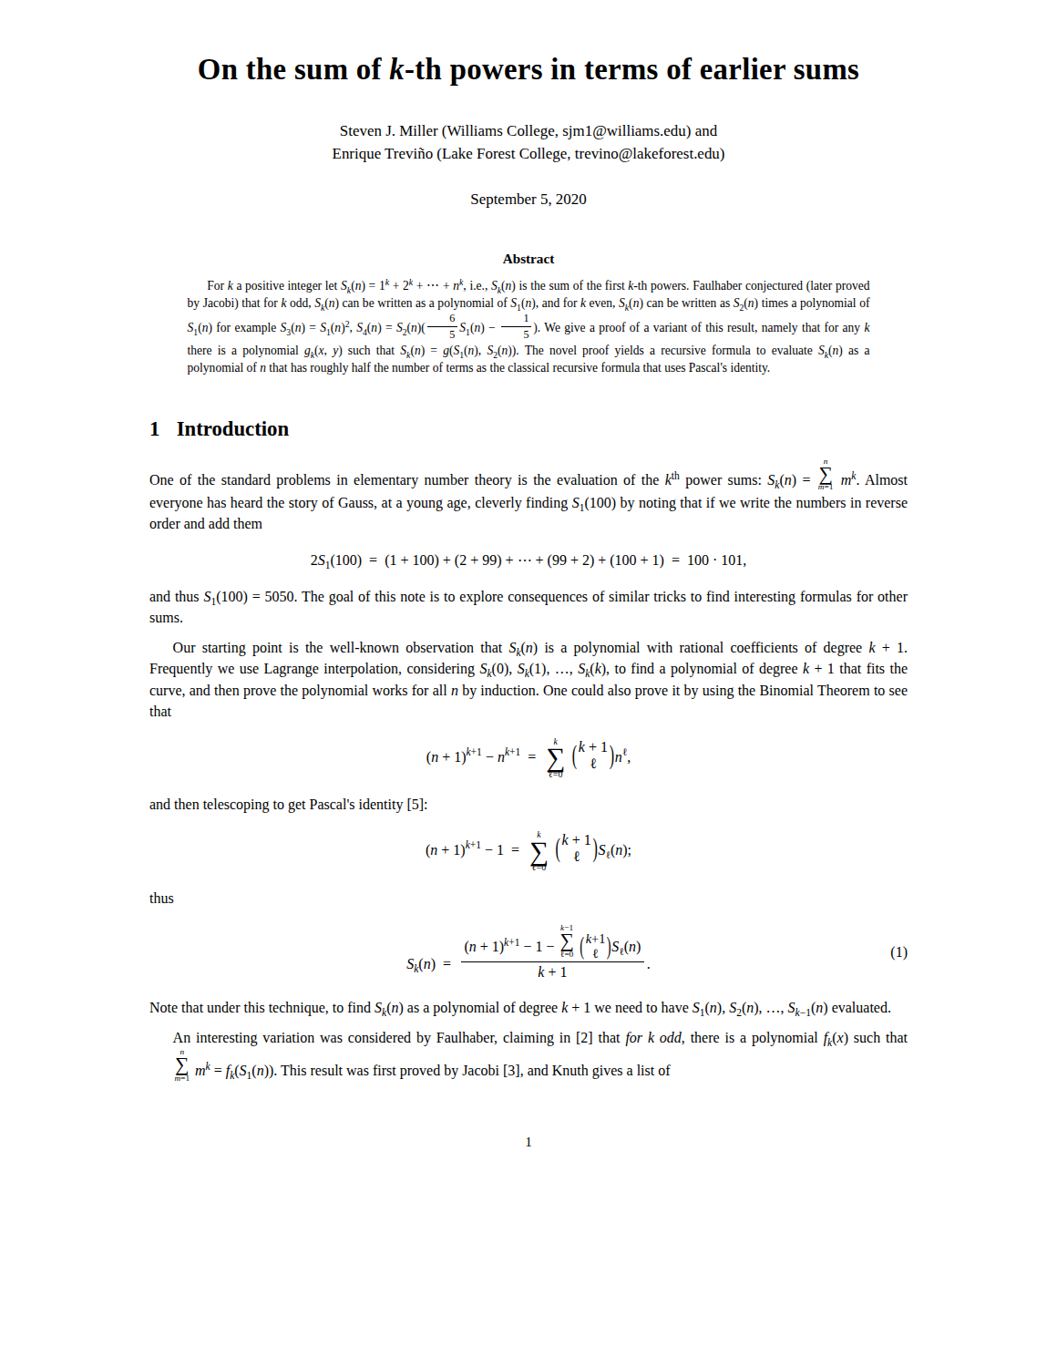On the sum of k-th powers in terms of earlier sums
Steven J. Miller (Williams College, sjm1@williams.edu) and
Enrique Treviño (Lake Forest College, trevino@lakeforest.edu)
September 5, 2020
Abstract
For k a positive integer let Sk(n) = 1k + 2k + ⋯ + nk, i.e., Sk(n) is the sum of the first k-th powers. Faulhaber conjectured (later proved by Jacobi) that for k odd, Sk(n) can be written as a polynomial of S1(n), and for k even, Sk(n) can be written as S2(n) times a polynomial of S1(n) for example S3(n) = S1(n)2, S4(n) = S2(n)(65 S1(n) − 15). We give a proof of a variant of this result, namely that for any k there is a polynomial gk(x, y) such that Sk(n) = g(S1(n), S2(n)). The novel proof yields a recursive formula to evaluate Sk(n) as a polynomial of n that has roughly half the number of terms as the classical recursive formula that uses Pascal's identity.
1 Introduction
One of the standard problems in elementary number theory is the evaluation of the kth power sums: Sk(n) = n∑m=1 mk. Almost everyone has heard the story of Gauss, at a young age, cleverly finding S1(100) by noting that if we write the numbers in reverse order and add them
2S1(100) = (1 + 100) + (2 + 99) + ⋯ + (99 + 2) + (100 + 1) = 100 · 101,
and thus S1(100) = 5050. The goal of this note is to explore consequences of similar tricks to find interesting formulas for other sums.
Our starting point is the well-known observation that Sk(n) is a polynomial with rational coefficients of degree k + 1. Frequently we use Lagrange interpolation, considering Sk(0), Sk(1), …, Sk(k), to find a polynomial of degree k + 1 that fits the curve, and then prove the polynomial works for all n by induction. One could also prove it by using the Binomial Theorem to see that
(n + 1)k+1 − nk+1 = k∑ℓ=0 k + 1 ℓ nℓ,
and then telescoping to get Pascal's identity [5]:
(n + 1)k+1 − 1 = k∑ℓ=0 k + 1 ℓ Sℓ(n);
thus
Sk(n) = (n + 1)k+1 − 1 − k−1∑ℓ=0 k+1 ℓ Sℓ(n) k + 1. (1)
Note that under this technique, to find Sk(n) as a polynomial of degree k + 1 we need to have S1(n), S2(n), …, Sk−1(n) evaluated.
An interesting variation was considered by Faulhaber, claiming in [2] that for k odd, there is a polynomial fk(x) such that n∑m=1 mk = fk(S1(n)). This result was first proved by Jacobi [3], and Knuth gives a list of
1